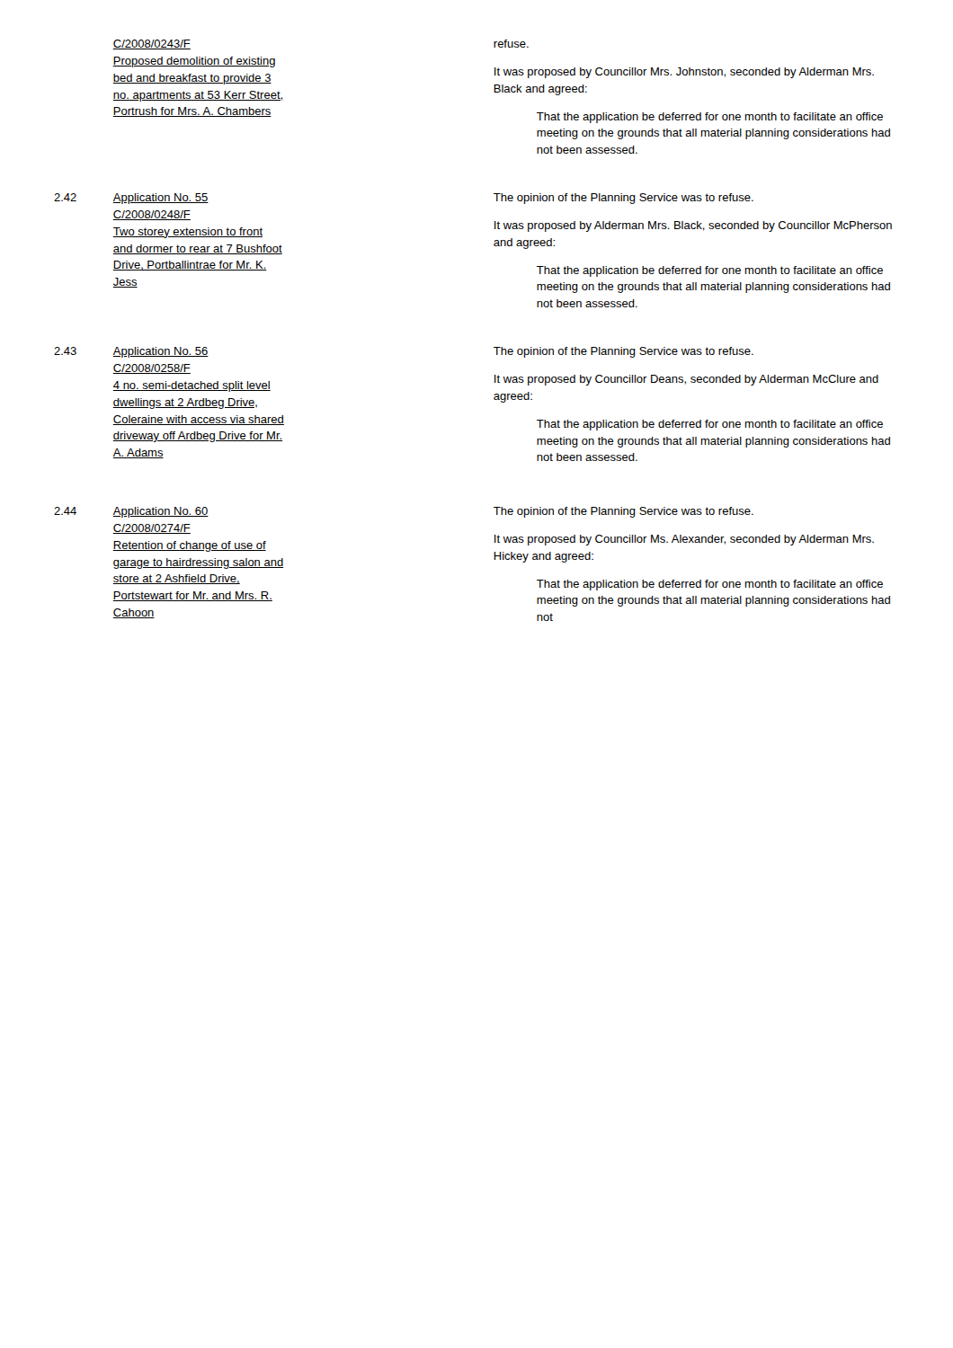| | C/2008/0243/F Proposed demolition of existing bed and breakfast to provide 3 no. apartments at 53 Kerr Street, Portrush for Mrs. A. Chambers | refuse. It was proposed by Councillor Mrs. Johnston, seconded by Alderman Mrs. Black and agreed: That the application be deferred for one month to facilitate an office meeting on the grounds that all material planning considerations had not been assessed. |
| 2.42 | Application No. 55 C/2008/0248/F Two storey extension to front and dormer to rear at 7 Bushfoot Drive, Portballintrae for Mr. K. Jess | The opinion of the Planning Service was to refuse. It was proposed by Alderman Mrs. Black, seconded by Councillor McPherson and agreed: That the application be deferred for one month to facilitate an office meeting on the grounds that all material planning considerations had not been assessed. |
| 2.43 | Application No. 56 C/2008/0258/F 4 no. semi-detached split level dwellings at 2 Ardbeg Drive, Coleraine with access via shared driveway off Ardbeg Drive for Mr. A. Adams | The opinion of the Planning Service was to refuse. It was proposed by Councillor Deans, seconded by Alderman McClure and agreed: That the application be deferred for one month to facilitate an office meeting on the grounds that all material planning considerations had not been assessed. |
| 2.44 | Application No. 60 C/2008/0274/F Retention of change of use of garage to hairdressing salon and store at 2 Ashfield Drive, Portstewart for Mr. and Mrs. R. Cahoon | The opinion of the Planning Service was to refuse. It was proposed by Councillor Ms. Alexander, seconded by Alderman Mrs. Hickey and agreed: That the application be deferred for one month to facilitate an office meeting on the grounds that all material planning considerations had not |